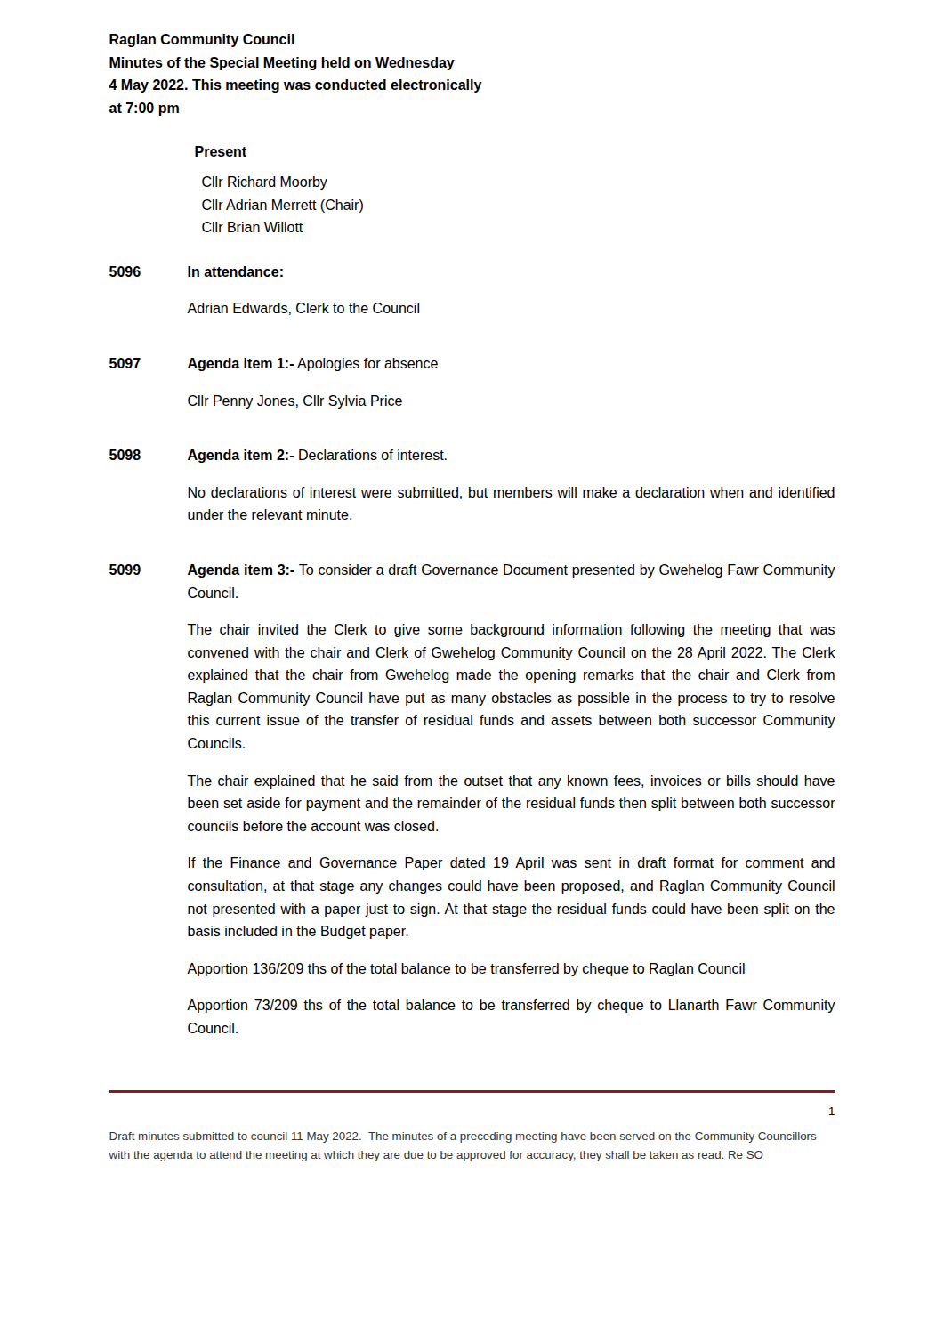Raglan Community Council
Minutes of the Special Meeting held on Wednesday
4 May 2022. This meeting was conducted electronically
at 7:00 pm
Present
Cllr Richard Moorby
Cllr Adrian Merrett (Chair)
Cllr Brian Willott
5096
In attendance:
Adrian Edwards, Clerk to the Council
5097
Agenda item 1:- Apologies for absence
Cllr Penny Jones, Cllr Sylvia Price
5098
Agenda item 2:- Declarations of interest.
No declarations of interest were submitted, but members will make a declaration when and identified under the relevant minute.
5099
Agenda item 3:- To consider a draft Governance Document presented by Gwehelog Fawr Community Council.
The chair invited the Clerk to give some background information following the meeting that was convened with the chair and Clerk of Gwehelog Community Council on the 28 April 2022. The Clerk explained that the chair from Gwehelog made the opening remarks that the chair and Clerk from Raglan Community Council have put as many obstacles as possible in the process to try to resolve this current issue of the transfer of residual funds and assets between both successor Community Councils.
The chair explained that he said from the outset that any known fees, invoices or bills should have been set aside for payment and the remainder of the residual funds then split between both successor councils before the account was closed.
If the Finance and Governance Paper dated 19 April was sent in draft format for comment and consultation, at that stage any changes could have been proposed, and Raglan Community Council not presented with a paper just to sign. At that stage the residual funds could have been split on the basis included in the Budget paper.
Apportion 136/209 ths of the total balance to be transferred by cheque to Raglan Council
Apportion 73/209 ths of the total balance to be transferred by cheque to Llanarth Fawr Community Council.
1
Draft minutes submitted to council 11 May 2022. The minutes of a preceding meeting have been served on the Community Councillors with the agenda to attend the meeting at which they are due to be approved for accuracy, they shall be taken as read. Re SO